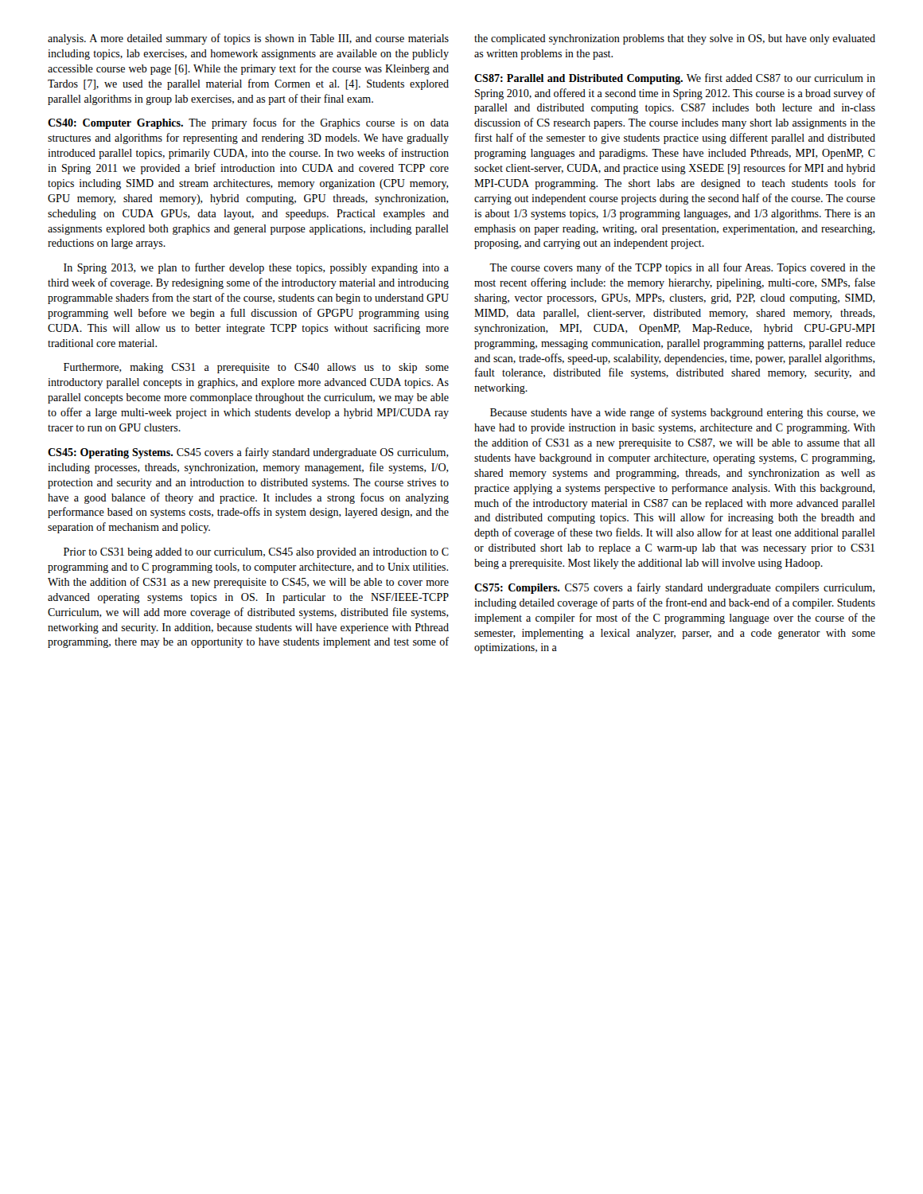analysis. A more detailed summary of topics is shown in Table III, and course materials including topics, lab exercises, and homework assignments are available on the publicly accessible course web page [6]. While the primary text for the course was Kleinberg and Tardos [7], we used the parallel material from Cormen et al. [4]. Students explored parallel algorithms in group lab exercises, and as part of their final exam.
CS40: Computer Graphics. The primary focus for the Graphics course is on data structures and algorithms for representing and rendering 3D models. We have gradually introduced parallel topics, primarily CUDA, into the course. In two weeks of instruction in Spring 2011 we provided a brief introduction into CUDA and covered TCPP core topics including SIMD and stream architectures, memory organization (CPU memory, GPU memory, shared memory), hybrid computing, GPU threads, synchronization, scheduling on CUDA GPUs, data layout, and speedups. Practical examples and assignments explored both graphics and general purpose applications, including parallel reductions on large arrays.
In Spring 2013, we plan to further develop these topics, possibly expanding into a third week of coverage. By redesigning some of the introductory material and introducing programmable shaders from the start of the course, students can begin to understand GPU programming well before we begin a full discussion of GPGPU programming using CUDA. This will allow us to better integrate TCPP topics without sacrificing more traditional core material.
Furthermore, making CS31 a prerequisite to CS40 allows us to skip some introductory parallel concepts in graphics, and explore more advanced CUDA topics. As parallel concepts become more commonplace throughout the curriculum, we may be able to offer a large multi-week project in which students develop a hybrid MPI/CUDA ray tracer to run on GPU clusters.
CS45: Operating Systems. CS45 covers a fairly standard undergraduate OS curriculum, including processes, threads, synchronization, memory management, file systems, I/O, protection and security and an introduction to distributed systems. The course strives to have a good balance of theory and practice. It includes a strong focus on analyzing performance based on systems costs, trade-offs in system design, layered design, and the separation of mechanism and policy.
Prior to CS31 being added to our curriculum, CS45 also provided an introduction to C programming and to C programming tools, to computer architecture, and to Unix utilities. With the addition of CS31 as a new prerequisite to CS45, we will be able to cover more advanced operating systems topics in OS. In particular to the NSF/IEEE-TCPP Curriculum, we will add more coverage of distributed systems, distributed file systems, networking and security. In addition, because students will have experience with Pthread programming, there may be an opportunity to have students implement and test some of the complicated synchronization problems that they solve in OS, but have only evaluated as written problems in the past.
CS87: Parallel and Distributed Computing. We first added CS87 to our curriculum in Spring 2010, and offered it a second time in Spring 2012. This course is a broad survey of parallel and distributed computing topics. CS87 includes both lecture and in-class discussion of CS research papers. The course includes many short lab assignments in the first half of the semester to give students practice using different parallel and distributed programing languages and paradigms. These have included Pthreads, MPI, OpenMP, C socket client-server, CUDA, and practice using XSEDE [9] resources for MPI and hybrid MPI-CUDA programming. The short labs are designed to teach students tools for carrying out independent course projects during the second half of the course. The course is about 1/3 systems topics, 1/3 programming languages, and 1/3 algorithms. There is an emphasis on paper reading, writing, oral presentation, experimentation, and researching, proposing, and carrying out an independent project.
The course covers many of the TCPP topics in all four Areas. Topics covered in the most recent offering include: the memory hierarchy, pipelining, multi-core, SMPs, false sharing, vector processors, GPUs, MPPs, clusters, grid, P2P, cloud computing, SIMD, MIMD, data parallel, client-server, distributed memory, shared memory, threads, synchronization, MPI, CUDA, OpenMP, Map-Reduce, hybrid CPU-GPU-MPI programming, messaging communication, parallel programming patterns, parallel reduce and scan, trade-offs, speed-up, scalability, dependencies, time, power, parallel algorithms, fault tolerance, distributed file systems, distributed shared memory, security, and networking.
Because students have a wide range of systems background entering this course, we have had to provide instruction in basic systems, architecture and C programming. With the addition of CS31 as a new prerequisite to CS87, we will be able to assume that all students have background in computer architecture, operating systems, C programming, shared memory systems and programming, threads, and synchronization as well as practice applying a systems perspective to performance analysis. With this background, much of the introductory material in CS87 can be replaced with more advanced parallel and distributed computing topics. This will allow for increasing both the breadth and depth of coverage of these two fields. It will also allow for at least one additional parallel or distributed short lab to replace a C warm-up lab that was necessary prior to CS31 being a prerequisite. Most likely the additional lab will involve using Hadoop.
CS75: Compilers. CS75 covers a fairly standard undergraduate compilers curriculum, including detailed coverage of parts of the front-end and back-end of a compiler. Students implement a compiler for most of the C programming language over the course of the semester, implementing a lexical analyzer, parser, and a code generator with some optimizations, in a